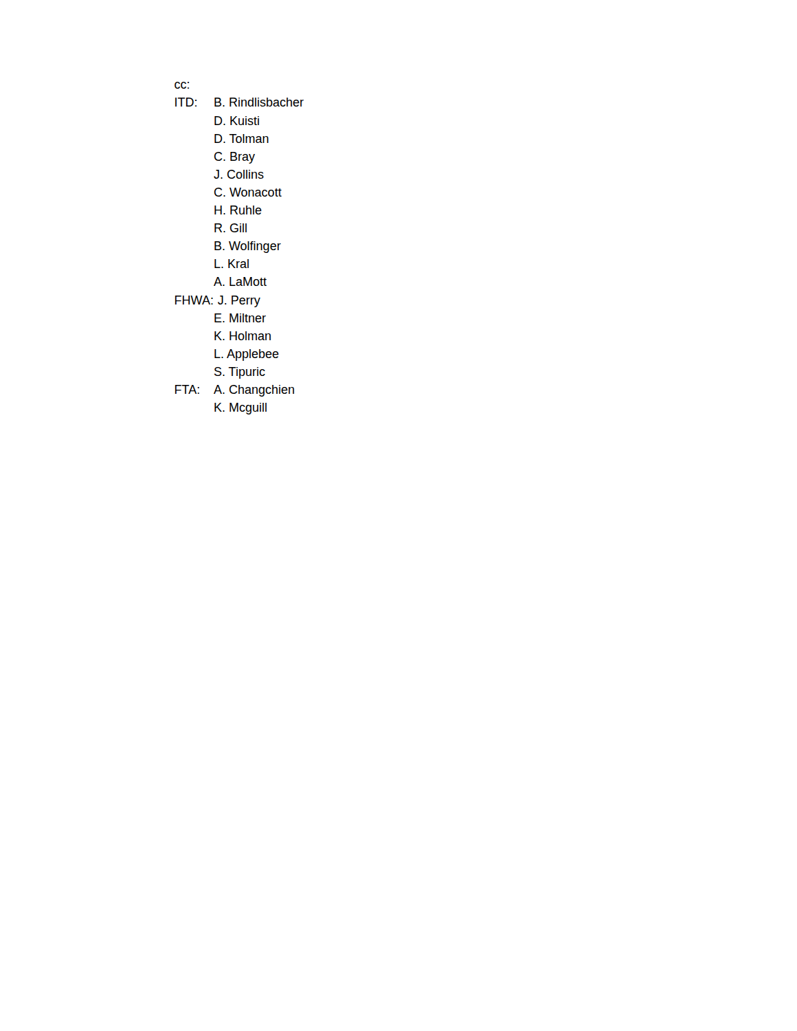cc:
| ITD: | B. Rindlisbacher |
| | D. Kuisti |
| | D. Tolman |
| | C. Bray |
| | J. Collins |
| | C. Wonacott |
| | H. Ruhle |
| | R. Gill |
| | B. Wolfinger |
| | L. Kral |
| | A. LaMott |
| FHWA: | J. Perry |
| | E. Miltner |
| | K. Holman |
| | L. Applebee |
| | S. Tipuric |
| FTA: | A. Changchien |
| | K. Mcguill |